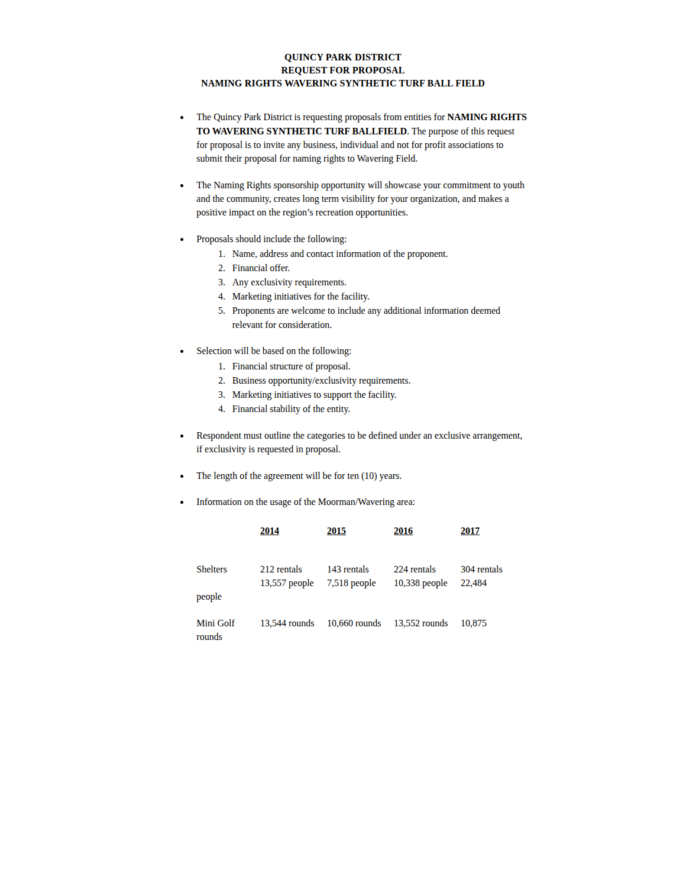QUINCY PARK DISTRICT
REQUEST FOR PROPOSAL
NAMING RIGHTS WAVERING SYNTHETIC TURF BALL FIELD
The Quincy Park District is requesting proposals from entities for NAMING RIGHTS TO WAVERING SYNTHETIC TURF BALLFIELD. The purpose of this request for proposal is to invite any business, individual and not for profit associations to submit their proposal for naming rights to Wavering Field.
The Naming Rights sponsorship opportunity will showcase your commitment to youth and the community, creates long term visibility for your organization, and makes a positive impact on the region’s recreation opportunities.
Proposals should include the following:
Name, address and contact information of the proponent.
Financial offer.
Any exclusivity requirements.
Marketing initiatives for the facility.
Proponents are welcome to include any additional information deemed relevant for consideration.
Selection will be based on the following:
Financial structure of proposal.
Business opportunity/exclusivity requirements.
Marketing initiatives to support the facility.
Financial stability of the entity.
Respondent must outline the categories to be defined under an exclusive arrangement, if exclusivity is requested in proposal.
The length of the agreement will be for ten (10) years.
Information on the usage of the Moorman/Wavering area:
| | 2014 | 2015 | 2016 | 2017 |
| --- | --- | --- | --- | --- |
| Shelters | 212 rentals 13,557 people | 143 rentals 7,518 people | 224 rentals 10,338 people | 304 rentals 22,484 |
| people | | | | |
| Mini Golf | 13,544 rounds | 10,660 rounds | 13,552 rounds | 10,875 |
| rounds | | | | |